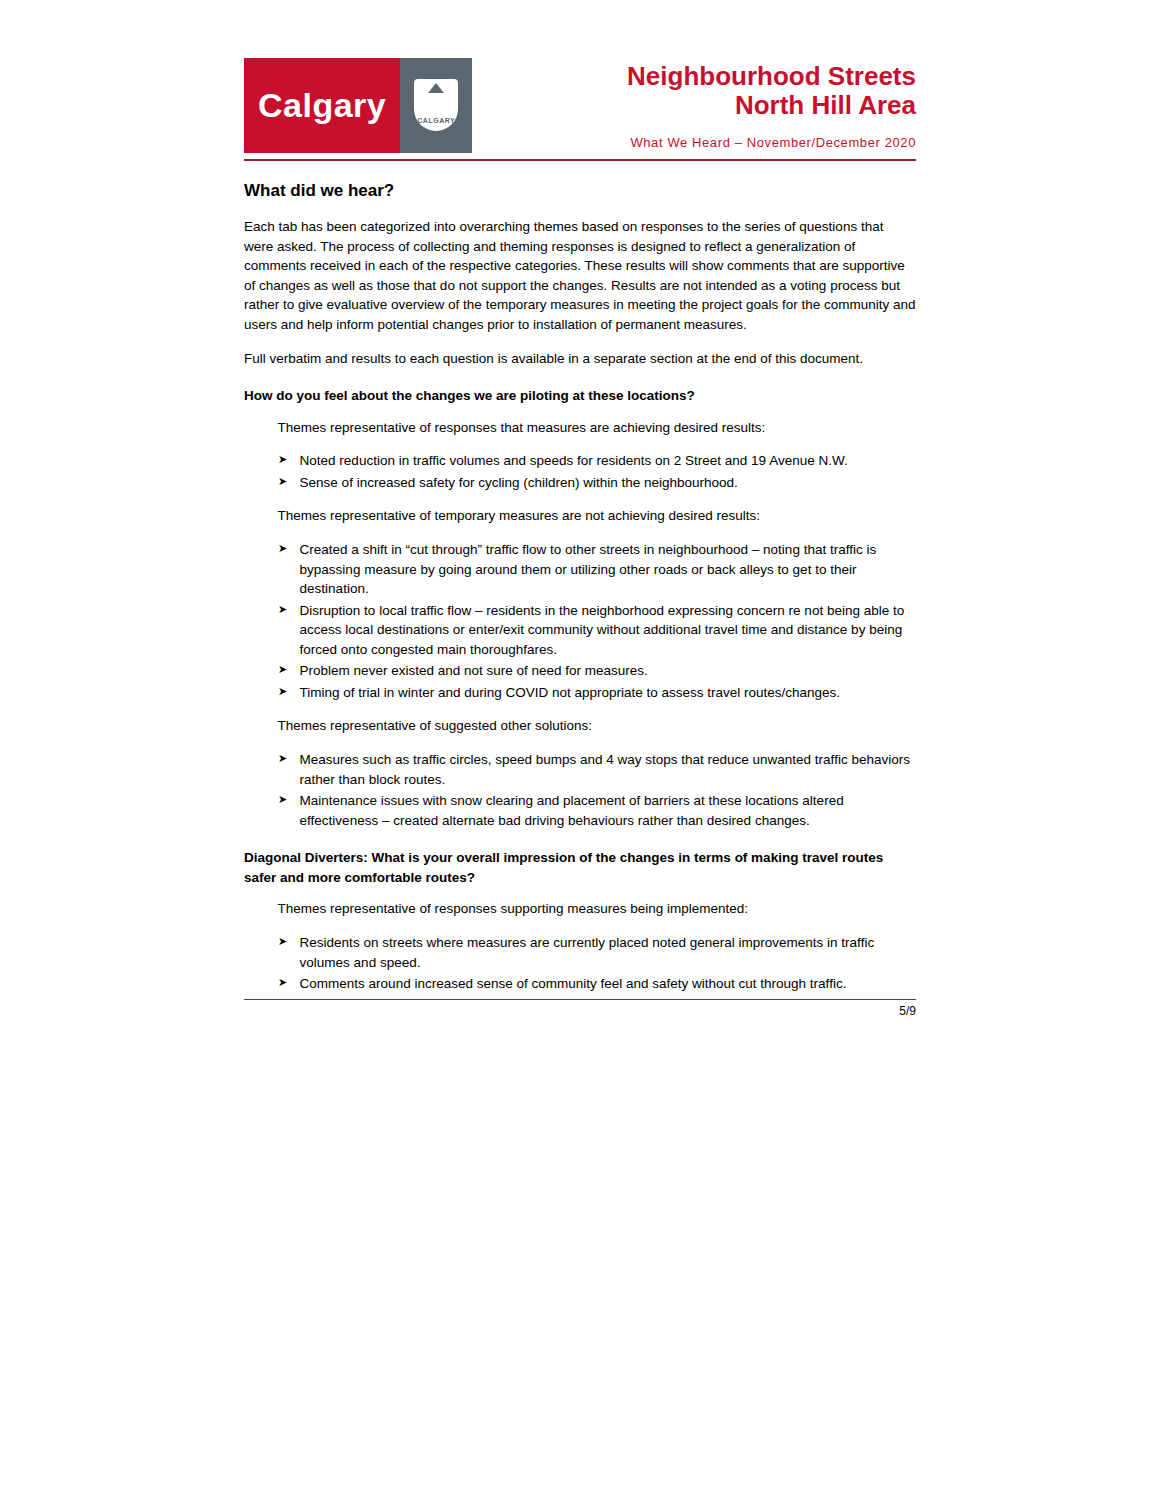Calgary
CALGARY
Neighbourhood Streets
North Hill Area
What We Heard – November/December 2020
What did we hear?
Each tab has been categorized into overarching themes based on responses to the series of questions that were asked. The process of collecting and theming responses is designed to reflect a generalization of comments received in each of the respective categories. These results will show comments that are supportive of changes as well as those that do not support the changes. Results are not intended as a voting process but rather to give evaluative overview of the temporary measures in meeting the project goals for the community and users and help inform potential changes prior to installation of permanent measures.
Full verbatim and results to each question is available in a separate section at the end of this document.
How do you feel about the changes we are piloting at these locations?
Themes representative of responses that measures are achieving desired results:
Noted reduction in traffic volumes and speeds for residents on 2 Street and 19 Avenue N.W.
Sense of increased safety for cycling (children) within the neighbourhood.
Themes representative of temporary measures are not achieving desired results:
Created a shift in “cut through” traffic flow to other streets in neighbourhood – noting that traffic is bypassing measure by going around them or utilizing other roads or back alleys to get to their destination.
Disruption to local traffic flow – residents in the neighborhood expressing concern re not being able to access local destinations or enter/exit community without additional travel time and distance by being forced onto congested main thoroughfares.
Problem never existed and not sure of need for measures.
Timing of trial in winter and during COVID not appropriate to assess travel routes/changes.
Themes representative of suggested other solutions:
Measures such as traffic circles, speed bumps and 4 way stops that reduce unwanted traffic behaviors rather than block routes.
Maintenance issues with snow clearing and placement of barriers at these locations altered effectiveness – created alternate bad driving behaviours rather than desired changes.
Diagonal Diverters: What is your overall impression of the changes in terms of making travel routes safer and more comfortable routes?
Themes representative of responses supporting measures being implemented:
Residents on streets where measures are currently placed noted general improvements in traffic volumes and speed.
Comments around increased sense of community feel and safety without cut through traffic.
5/9